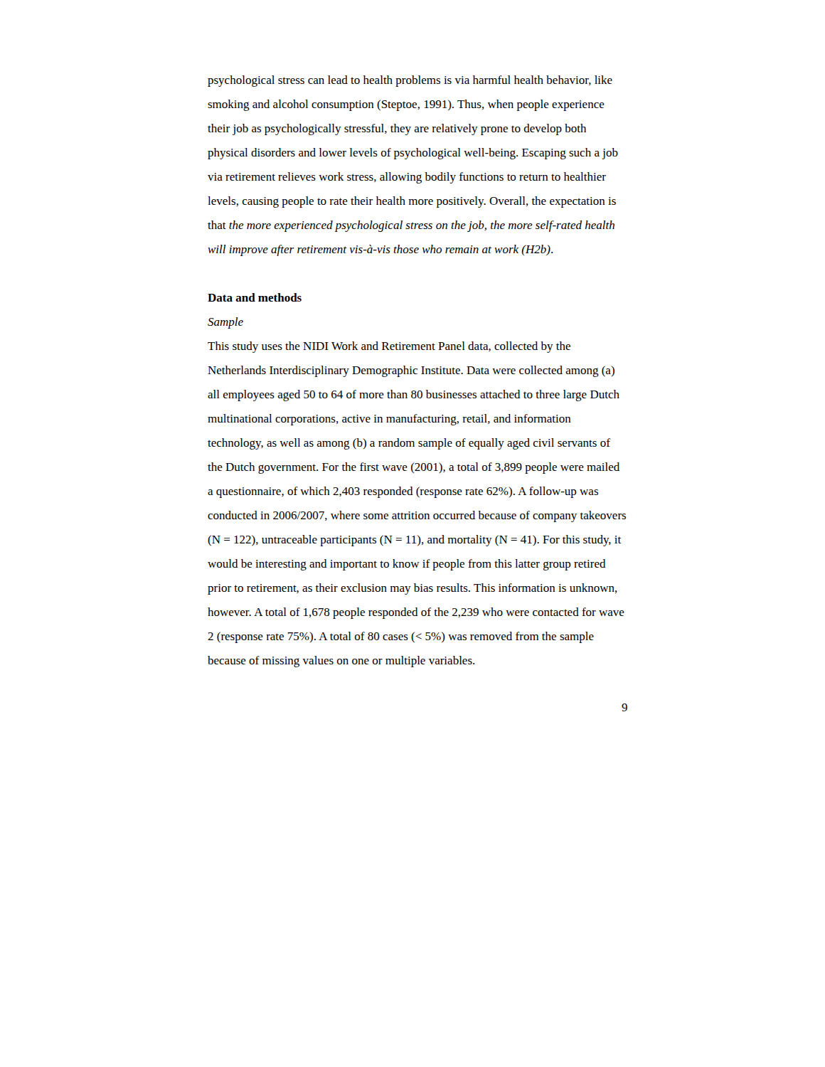psychological stress can lead to health problems is via harmful health behavior, like smoking and alcohol consumption (Steptoe, 1991). Thus, when people experience their job as psychologically stressful, they are relatively prone to develop both physical disorders and lower levels of psychological well-being. Escaping such a job via retirement relieves work stress, allowing bodily functions to return to healthier levels, causing people to rate their health more positively. Overall, the expectation is that the more experienced psychological stress on the job, the more self-rated health will improve after retirement vis-à-vis those who remain at work (H2b).
Data and methods
Sample
This study uses the NIDI Work and Retirement Panel data, collected by the Netherlands Interdisciplinary Demographic Institute. Data were collected among (a) all employees aged 50 to 64 of more than 80 businesses attached to three large Dutch multinational corporations, active in manufacturing, retail, and information technology, as well as among (b) a random sample of equally aged civil servants of the Dutch government. For the first wave (2001), a total of 3,899 people were mailed a questionnaire, of which 2,403 responded (response rate 62%). A follow-up was conducted in 2006/2007, where some attrition occurred because of company takeovers (N = 122), untraceable participants (N = 11), and mortality (N = 41). For this study, it would be interesting and important to know if people from this latter group retired prior to retirement, as their exclusion may bias results. This information is unknown, however. A total of 1,678 people responded of the 2,239 who were contacted for wave 2 (response rate 75%). A total of 80 cases (< 5%) was removed from the sample because of missing values on one or multiple variables.
9